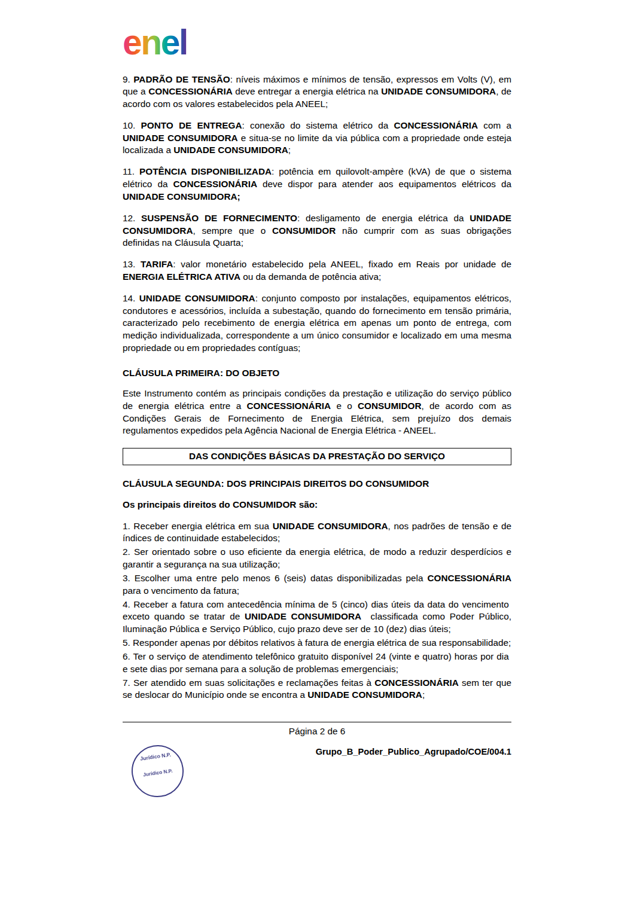enel
9. PADRÃO DE TENSÃO: níveis máximos e mínimos de tensão, expressos em Volts (V), em que a CONCESSIONÁRIA deve entregar a energia elétrica na UNIDADE CONSUMIDORA, de acordo com os valores estabelecidos pela ANEEL;
10. PONTO DE ENTREGA: conexão do sistema elétrico da CONCESSIONÁRIA com a UNIDADE CONSUMIDORA e situa-se no limite da via pública com a propriedade onde esteja localizada a UNIDADE CONSUMIDORA;
11. POTÊNCIA DISPONIBILIZADA: potência em quilovolt-ampère (kVA) de que o sistema elétrico da CONCESSIONÁRIA deve dispor para atender aos equipamentos elétricos da UNIDADE CONSUMIDORA;
12. SUSPENSÃO DE FORNECIMENTO: desligamento de energia elétrica da UNIDADE CONSUMIDORA, sempre que o CONSUMIDOR não cumprir com as suas obrigações definidas na Cláusula Quarta;
13. TARIFA: valor monetário estabelecido pela ANEEL, fixado em Reais por unidade de ENERGIA ELÉTRICA ATIVA ou da demanda de potência ativa;
14. UNIDADE CONSUMIDORA: conjunto composto por instalações, equipamentos elétricos, condutores e acessórios, incluída a subestação, quando do fornecimento em tensão primária, caracterizado pelo recebimento de energia elétrica em apenas um ponto de entrega, com medição individualizada, correspondente a um único consumidor e localizado em uma mesma propriedade ou em propriedades contíguas;
CLÁUSULA PRIMEIRA: DO OBJETO
Este Instrumento contém as principais condições da prestação e utilização do serviço público de energia elétrica entre a CONCESSIONÁRIA e o CONSUMIDOR, de acordo com as Condições Gerais de Fornecimento de Energia Elétrica, sem prejuízo dos demais regulamentos expedidos pela Agência Nacional de Energia Elétrica - ANEEL.
DAS CONDIÇÕES BÁSICAS DA PRESTAÇÃO DO SERVIÇO
CLÁUSULA SEGUNDA: DOS PRINCIPAIS DIREITOS DO CONSUMIDOR
Os principais direitos do CONSUMIDOR são:
1. Receber energia elétrica em sua UNIDADE CONSUMIDORA, nos padrões de tensão e de índices de continuidade estabelecidos;
2. Ser orientado sobre o uso eficiente da energia elétrica, de modo a reduzir desperdícios e garantir a segurança na sua utilização;
3. Escolher uma entre pelo menos 6 (seis) datas disponibilizadas pela CONCESSIONÁRIA para o vencimento da fatura;
4. Receber a fatura com antecedência mínima de 5 (cinco) dias úteis da data do vencimento exceto quando se tratar de UNIDADE CONSUMIDORA classificada como Poder Público, Iluminação Pública e Serviço Público, cujo prazo deve ser de 10 (dez) dias úteis;
5. Responder apenas por débitos relativos à fatura de energia elétrica de sua responsabilidade;
6. Ter o serviço de atendimento telefônico gratuito disponível 24 (vinte e quatro) horas por dia e sete dias por semana para a solução de problemas emergenciais;
7. Ser atendido em suas solicitações e reclamações feitas à CONCESSIONÁRIA sem ter que se deslocar do Município onde se encontra a UNIDADE CONSUMIDORA;
Página 2 de 6
Jurídico N.P. Jurídico N.P.
Grupo_B_Poder_Publico_Agrupado/COE/004.1